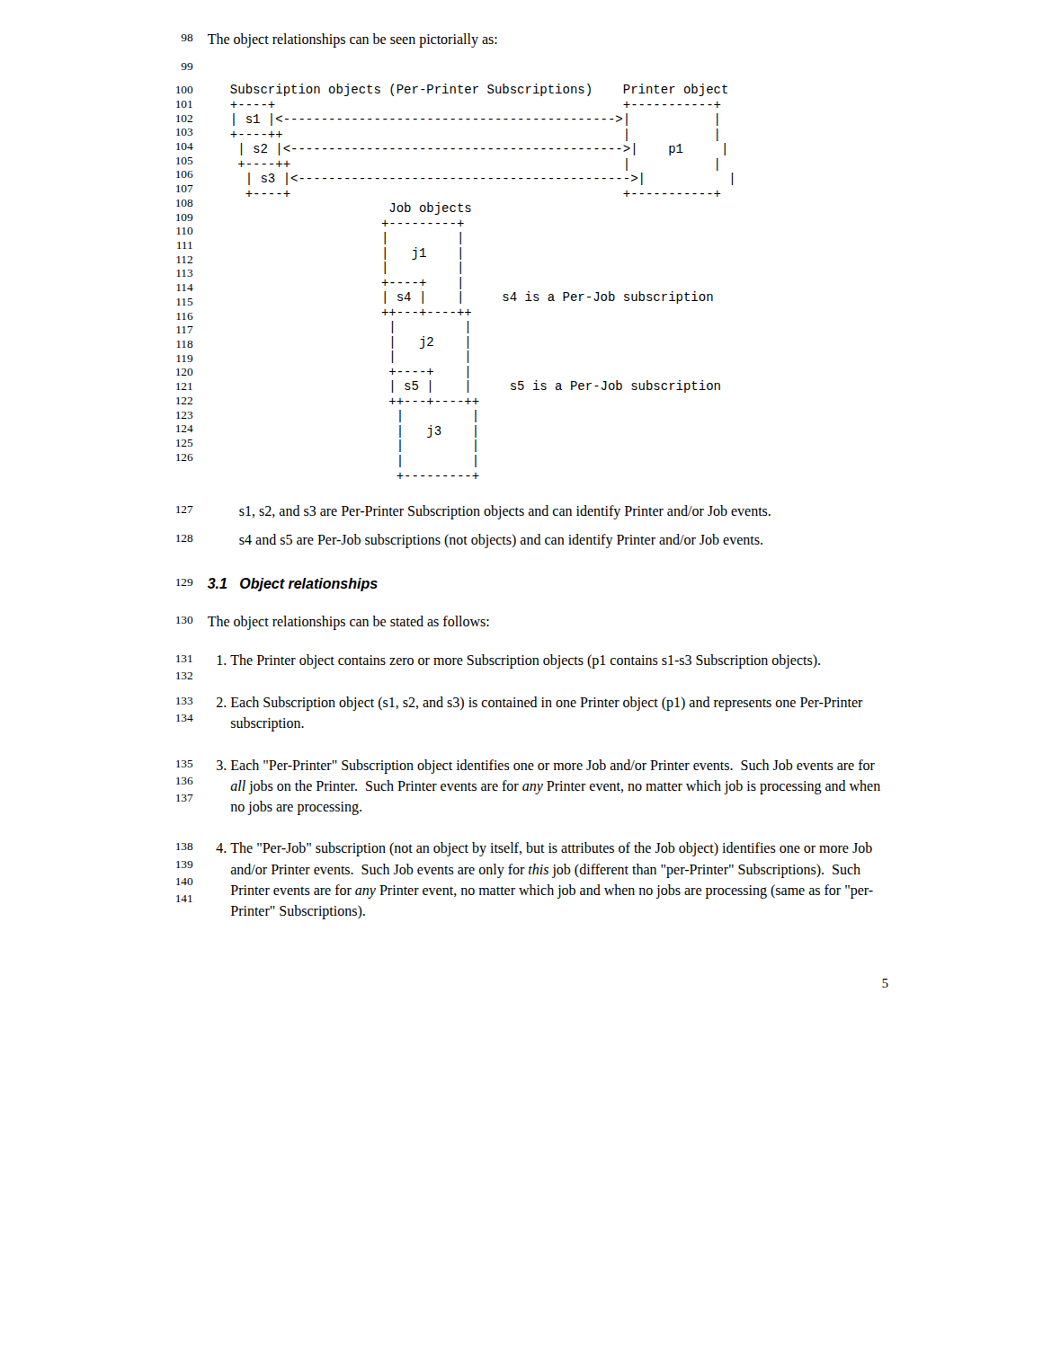98
The object relationships can be seen pictorially as:
99
100 101 102 103 104 105 106 107 108 109 110 111 112 113 114 115 116 117 118 119 120 121 122 123 124 125 126
   Subscription objects (Per-Printer Subscriptions)    Printer object
   +----+                                              +-----------+
   | s1 |<-------------------------------------------->|           |
   +----++                                             |           |
    | s2 |<-------------------------------------------->|    p1     |
    +----++                                            |           |
     | s3 |<-------------------------------------------->|           |
     +----+                                            +-----------+
                        Job objects
                       +---------+
                       |         |
                       |   j1    |
                       |         |
                       +----+    |
                       | s4 |    |     s4 is a Per-Job subscription
                       ++---+----++
                        |         |
                        |   j2    |
                        |         |
                        +----+    |
                        | s5 |    |     s5 is a Per-Job subscription
                        ++---+----++
                         |         |
                         |   j3    |
                         |         |
                         |         |
                         +---------+
127
s1, s2, and s3 are Per-Printer Subscription objects and can identify Printer and/or Job events.
128
s4 and s5 are Per-Job subscriptions (not objects) and can identify Printer and/or Job events.
129
3.1 Object relationships
130
The object relationships can be stated as follows:
131
132
The Printer object contains zero or more Subscription objects (p1 contains s1-s3 Subscription objects).
133
134
Each Subscription object (s1, s2, and s3) is contained in one Printer object (p1) and represents one Per-Printer subscription.
135
136
137
Each "Per-Printer" Subscription object identifies one or more Job and/or Printer events. Such Job events are for all jobs on the Printer. Such Printer events are for any Printer event, no matter which job is processing and when no jobs are processing.
138
139
140
141
The "Per-Job" subscription (not an object by itself, but is attributes of the Job object) identifies one or more Job and/or Printer events. Such Job events are only for this job (different than "per-Printer" Subscriptions). Such Printer events are for any Printer event, no matter which job and when no jobs are processing (same as for "per-Printer" Subscriptions).
5